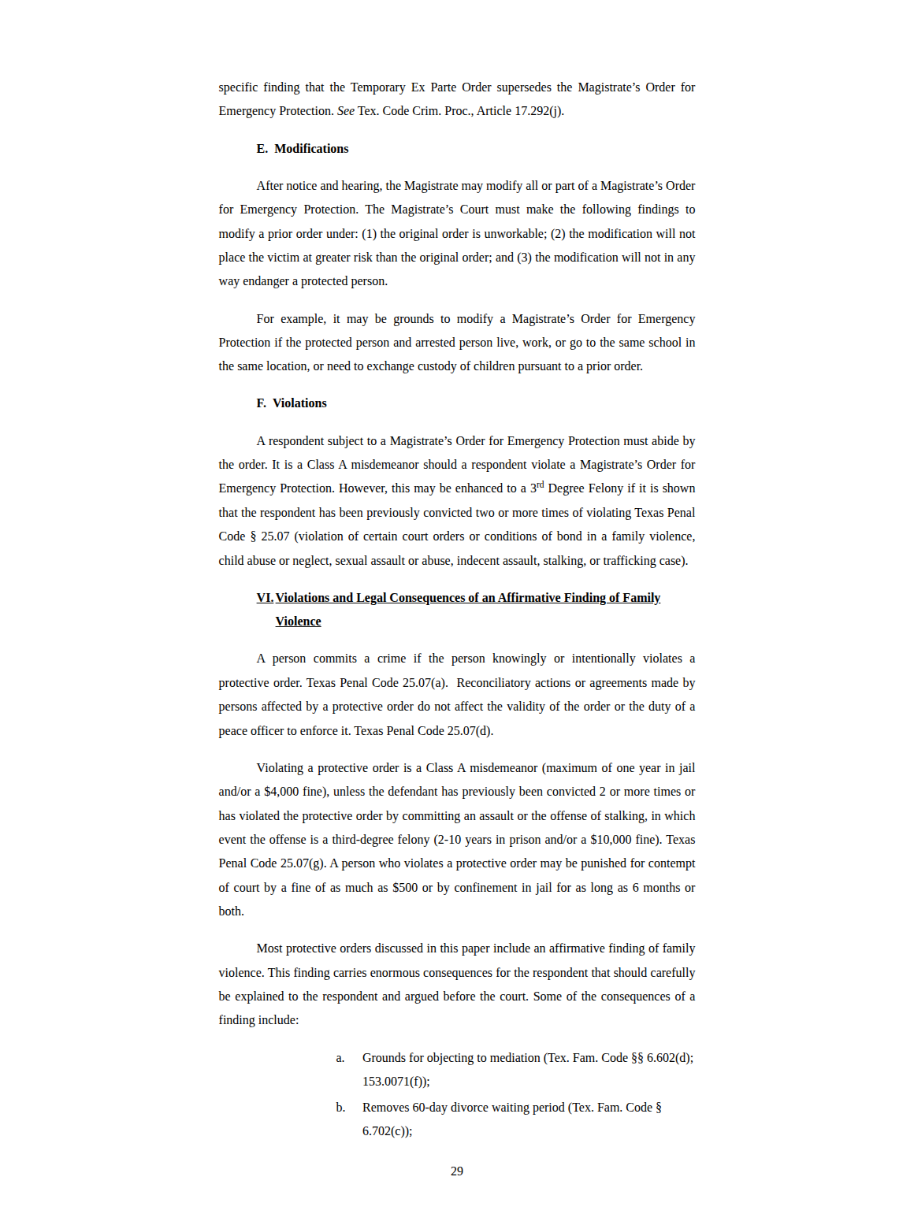specific finding that the Temporary Ex Parte Order supersedes the Magistrate’s Order for Emergency Protection. See Tex. Code Crim. Proc., Article 17.292(j).
E. Modifications
After notice and hearing, the Magistrate may modify all or part of a Magistrate’s Order for Emergency Protection. The Magistrate’s Court must make the following findings to modify a prior order under: (1) the original order is unworkable; (2) the modification will not place the victim at greater risk than the original order; and (3) the modification will not in any way endanger a protected person.
For example, it may be grounds to modify a Magistrate’s Order for Emergency Protection if the protected person and arrested person live, work, or go to the same school in the same location, or need to exchange custody of children pursuant to a prior order.
F. Violations
A respondent subject to a Magistrate’s Order for Emergency Protection must abide by the order. It is a Class A misdemeanor should a respondent violate a Magistrate’s Order for Emergency Protection. However, this may be enhanced to a 3rd Degree Felony if it is shown that the respondent has been previously convicted two or more times of violating Texas Penal Code § 25.07 (violation of certain court orders or conditions of bond in a family violence, child abuse or neglect, sexual assault or abuse, indecent assault, stalking, or trafficking case).
VI. Violations and Legal Consequences of an Affirmative Finding of Family Violence
A person commits a crime if the person knowingly or intentionally violates a protective order. Texas Penal Code 25.07(a). Reconciliatory actions or agreements made by persons affected by a protective order do not affect the validity of the order or the duty of a peace officer to enforce it. Texas Penal Code 25.07(d).
Violating a protective order is a Class A misdemeanor (maximum of one year in jail and/or a $4,000 fine), unless the defendant has previously been convicted 2 or more times or has violated the protective order by committing an assault or the offense of stalking, in which event the offense is a third-degree felony (2-10 years in prison and/or a $10,000 fine). Texas Penal Code 25.07(g). A person who violates a protective order may be punished for contempt of court by a fine of as much as $500 or by confinement in jail for as long as 6 months or both.
Most protective orders discussed in this paper include an affirmative finding of family violence. This finding carries enormous consequences for the respondent that should carefully be explained to the respondent and argued before the court. Some of the consequences of a finding include:
a. Grounds for objecting to mediation (Tex. Fam. Code §§ 6.602(d); 153.0071(f));
b. Removes 60-day divorce waiting period (Tex. Fam. Code § 6.702(c));
29